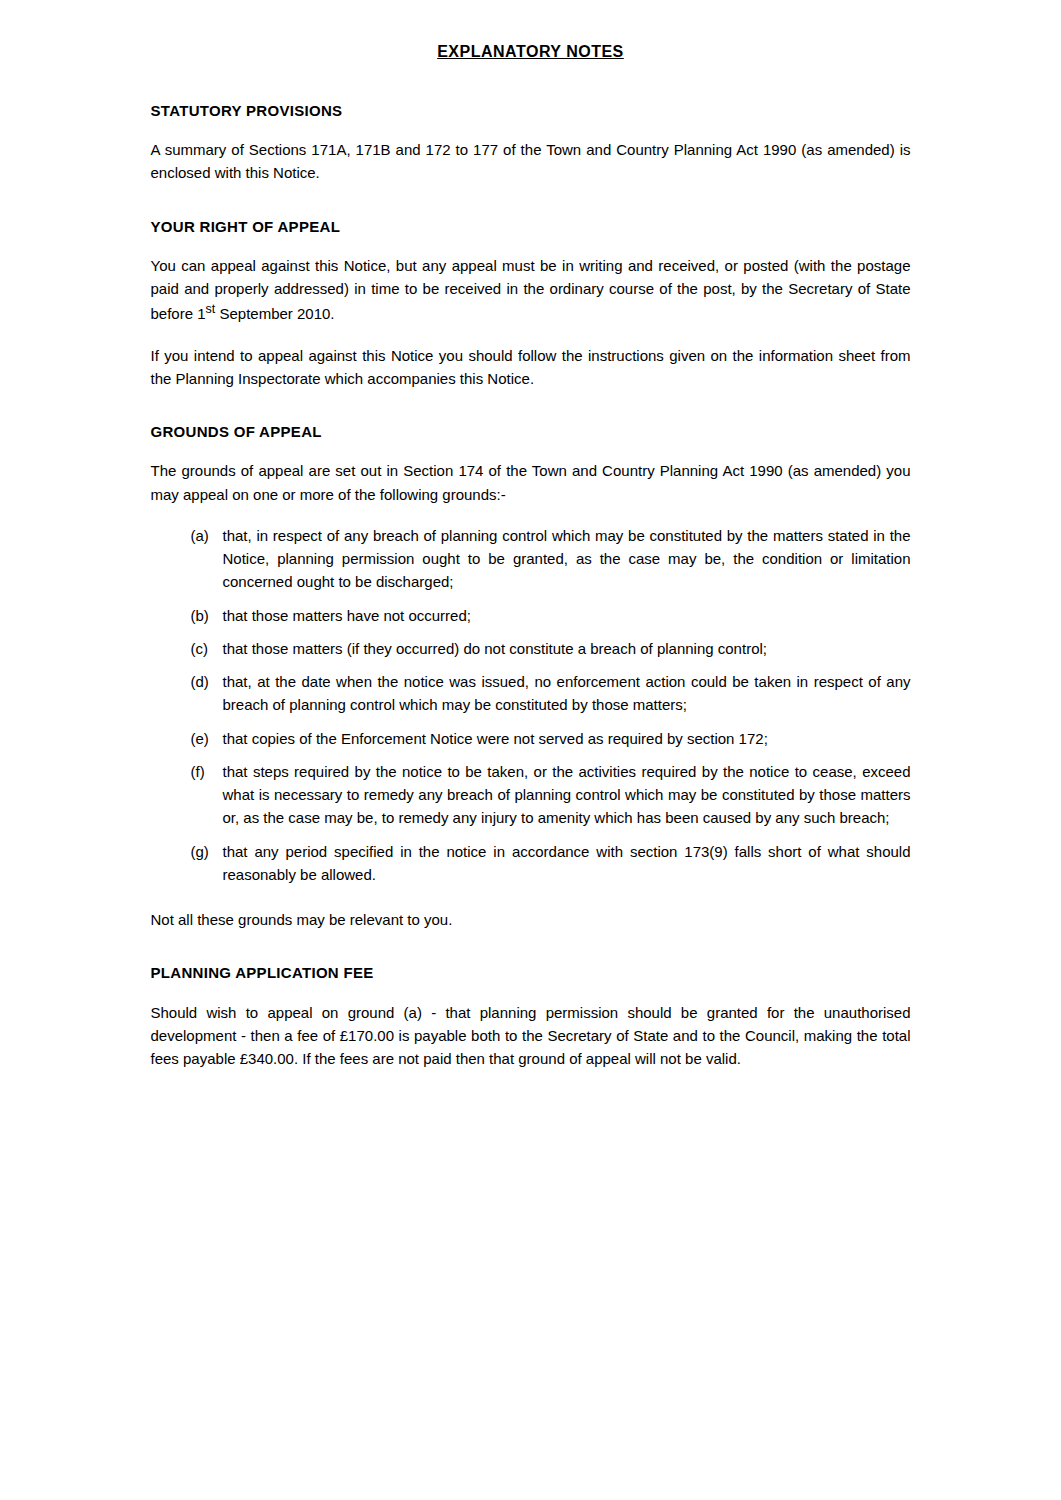EXPLANATORY NOTES
STATUTORY PROVISIONS
A summary of Sections 171A, 171B and 172 to 177 of the Town and Country Planning Act 1990 (as amended) is enclosed with this Notice.
YOUR RIGHT OF APPEAL
You can appeal against this Notice, but any appeal must be in writing and received, or posted (with the postage paid and properly addressed) in time to be received in the ordinary course of the post, by the Secretary of State before 1st September 2010.
If you intend to appeal against this Notice you should follow the instructions given on the information sheet from the Planning Inspectorate which accompanies this Notice.
GROUNDS OF APPEAL
The grounds of appeal are set out in Section 174 of the Town and Country Planning Act 1990 (as amended) you may appeal on one or more of the following grounds:-
(a) that, in respect of any breach of planning control which may be constituted by the matters stated in the Notice, planning permission ought to be granted, as the case may be, the condition or limitation concerned ought to be discharged;
(b) that those matters have not occurred;
(c) that those matters (if they occurred) do not constitute a breach of planning control;
(d) that, at the date when the notice was issued, no enforcement action could be taken in respect of any breach of planning control which may be constituted by those matters;
(e) that copies of the Enforcement Notice were not served as required by section 172;
(f) that steps required by the notice to be taken, or the activities required by the notice to cease, exceed what is necessary to remedy any breach of planning control which may be constituted by those matters or, as the case may be, to remedy any injury to amenity which has been caused by any such breach;
(g) that any period specified in the notice in accordance with section 173(9) falls short of what should reasonably be allowed.
Not all these grounds may be relevant to you.
PLANNING APPLICATION FEE
Should wish to appeal on ground (a) - that planning permission should be granted for the unauthorised development - then a fee of £170.00 is payable both to the Secretary of State and to the Council, making the total fees payable £340.00. If the fees are not paid then that ground of appeal will not be valid.